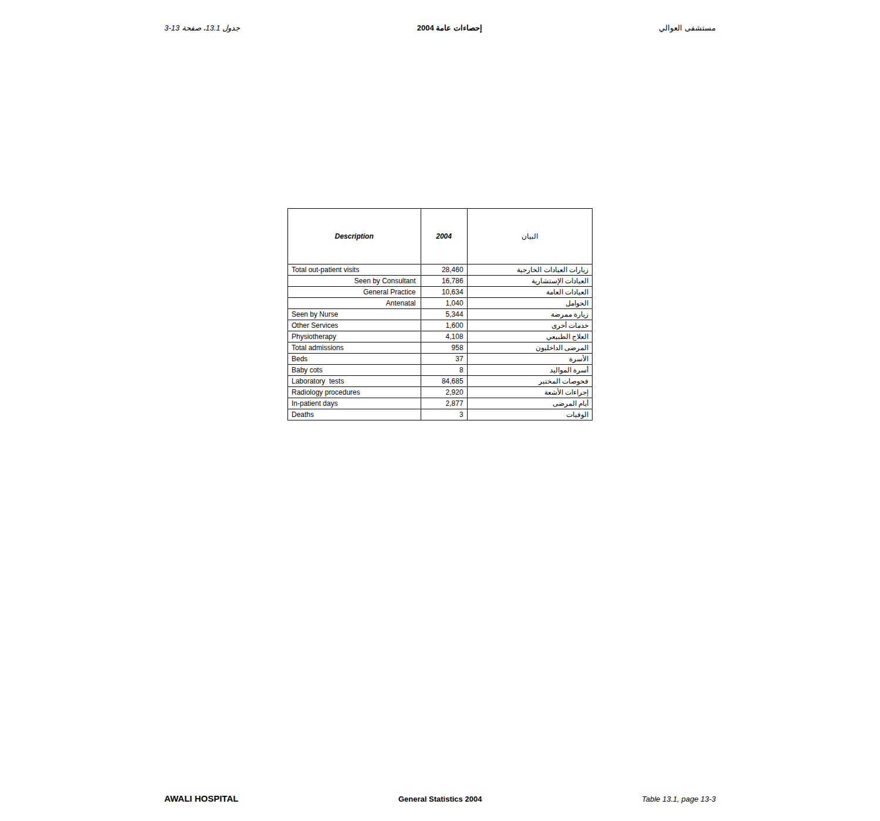جدول 13.1، صفحة 13-3
إحصاءات عامة 2004
مستشفى العوالي
| Description | 2004 | البيان |
| --- | --- | --- |
| Total out-patient visits | 28,460 | زيارات العيادات الخارجية |
| Seen by Consultant | 16,786 | العيادات الإستشارية |
| General Practice | 10,634 | العيادات العامة |
| Antenatal | 1,040 | الحوامل |
| Seen by Nurse | 5,344 | زيارة ممرضة |
| Other Services | 1,600 | خدمات أخرى |
| Physiotherapy | 4,108 | العلاج الطبيعي |
| Total admissions | 958 | المرضى الداخليون |
| Beds | 37 | الأسرة |
| Baby cots | 8 | أسرة المواليد |
| Laboratory tests | 84,685 | فحوصات المختبر |
| Radiology procedures | 2,920 | إجراءات الأشعة |
| In-patient days | 2,877 | أيام المرضى |
| Deaths | 3 | الوفيات |
AWALI HOSPITAL
General Statistics 2004
Table 13.1, page 13-3